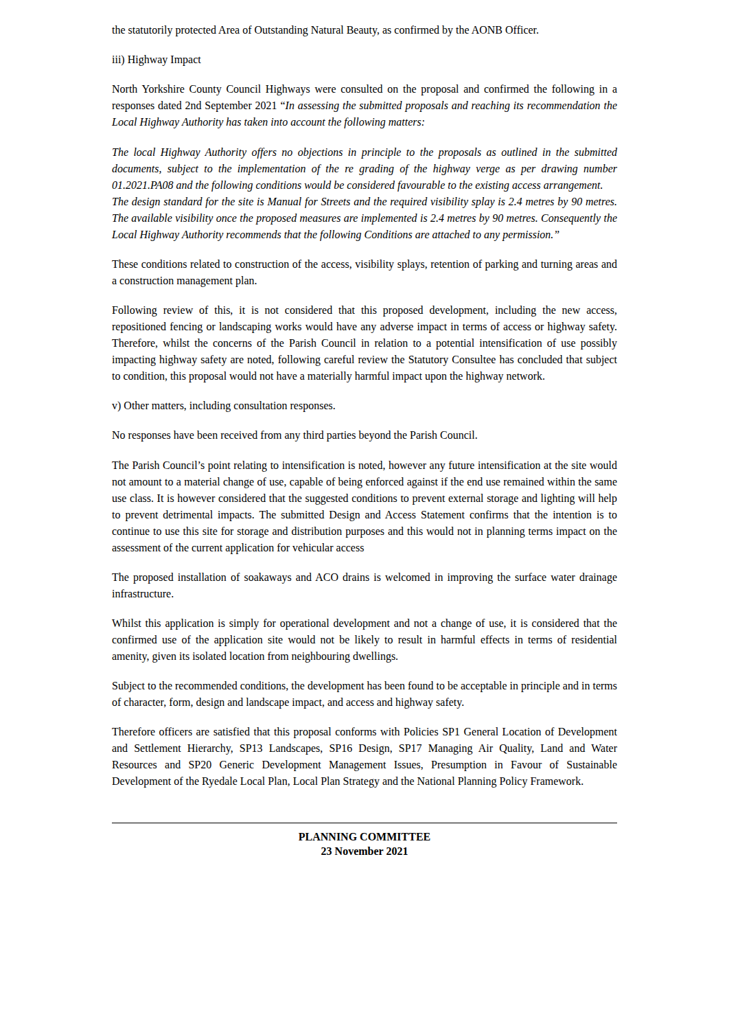the statutorily protected Area of Outstanding Natural Beauty, as confirmed by the AONB Officer.
iii) Highway Impact
North Yorkshire County Council Highways were consulted on the proposal and confirmed the following in a responses dated 2nd September 2021 “In assessing the submitted proposals and reaching its recommendation the Local Highway Authority has taken into account the following matters:
The local Highway Authority offers no objections in principle to the proposals as outlined in the submitted documents, subject to the implementation of the re grading of the highway verge as per drawing number 01.2021.PA08 and the following conditions would be considered favourable to the existing access arrangement.
The design standard for the site is Manual for Streets and the required visibility splay is 2.4 metres by 90 metres. The available visibility once the proposed measures are implemented is 2.4 metres by 90 metres. Consequently the Local Highway Authority recommends that the following Conditions are attached to any permission.”
These conditions related to construction of the access, visibility splays, retention of parking and turning areas and a construction management plan.
Following review of this, it is not considered that this proposed development, including the new access, repositioned fencing or landscaping works would have any adverse impact in terms of access or highway safety. Therefore, whilst the concerns of the Parish Council in relation to a potential intensification of use possibly impacting highway safety are noted, following careful review the Statutory Consultee has concluded that subject to condition, this proposal would not have a materially harmful impact upon the highway network.
v) Other matters, including consultation responses.
No responses have been received from any third parties beyond the Parish Council.
The Parish Council’s point relating to intensification is noted, however any future intensification at the site would not amount to a material change of use, capable of being enforced against if the end use remained within the same use class. It is however considered that the suggested conditions to prevent external storage and lighting will help to prevent detrimental impacts. The submitted Design and Access Statement confirms that the intention is to continue to use this site for storage and distribution purposes and this would not in planning terms impact on the assessment of the current application for vehicular access
The proposed installation of soakaways and ACO drains is welcomed in improving the surface water drainage infrastructure.
Whilst this application is simply for operational development and not a change of use, it is considered that the confirmed use of the application site would not be likely to result in harmful effects in terms of residential amenity, given its isolated location from neighbouring dwellings.
Subject to the recommended conditions, the development has been found to be acceptable in principle and in terms of character, form, design and landscape impact, and access and highway safety.
Therefore officers are satisfied that this proposal conforms with Policies SP1 General Location of Development and Settlement Hierarchy, SP13 Landscapes, SP16 Design, SP17 Managing Air Quality, Land and Water Resources and SP20 Generic Development Management Issues, Presumption in Favour of Sustainable Development of the Ryedale Local Plan, Local Plan Strategy and the National Planning Policy Framework.
PLANNING COMMITTEE
23 November 2021